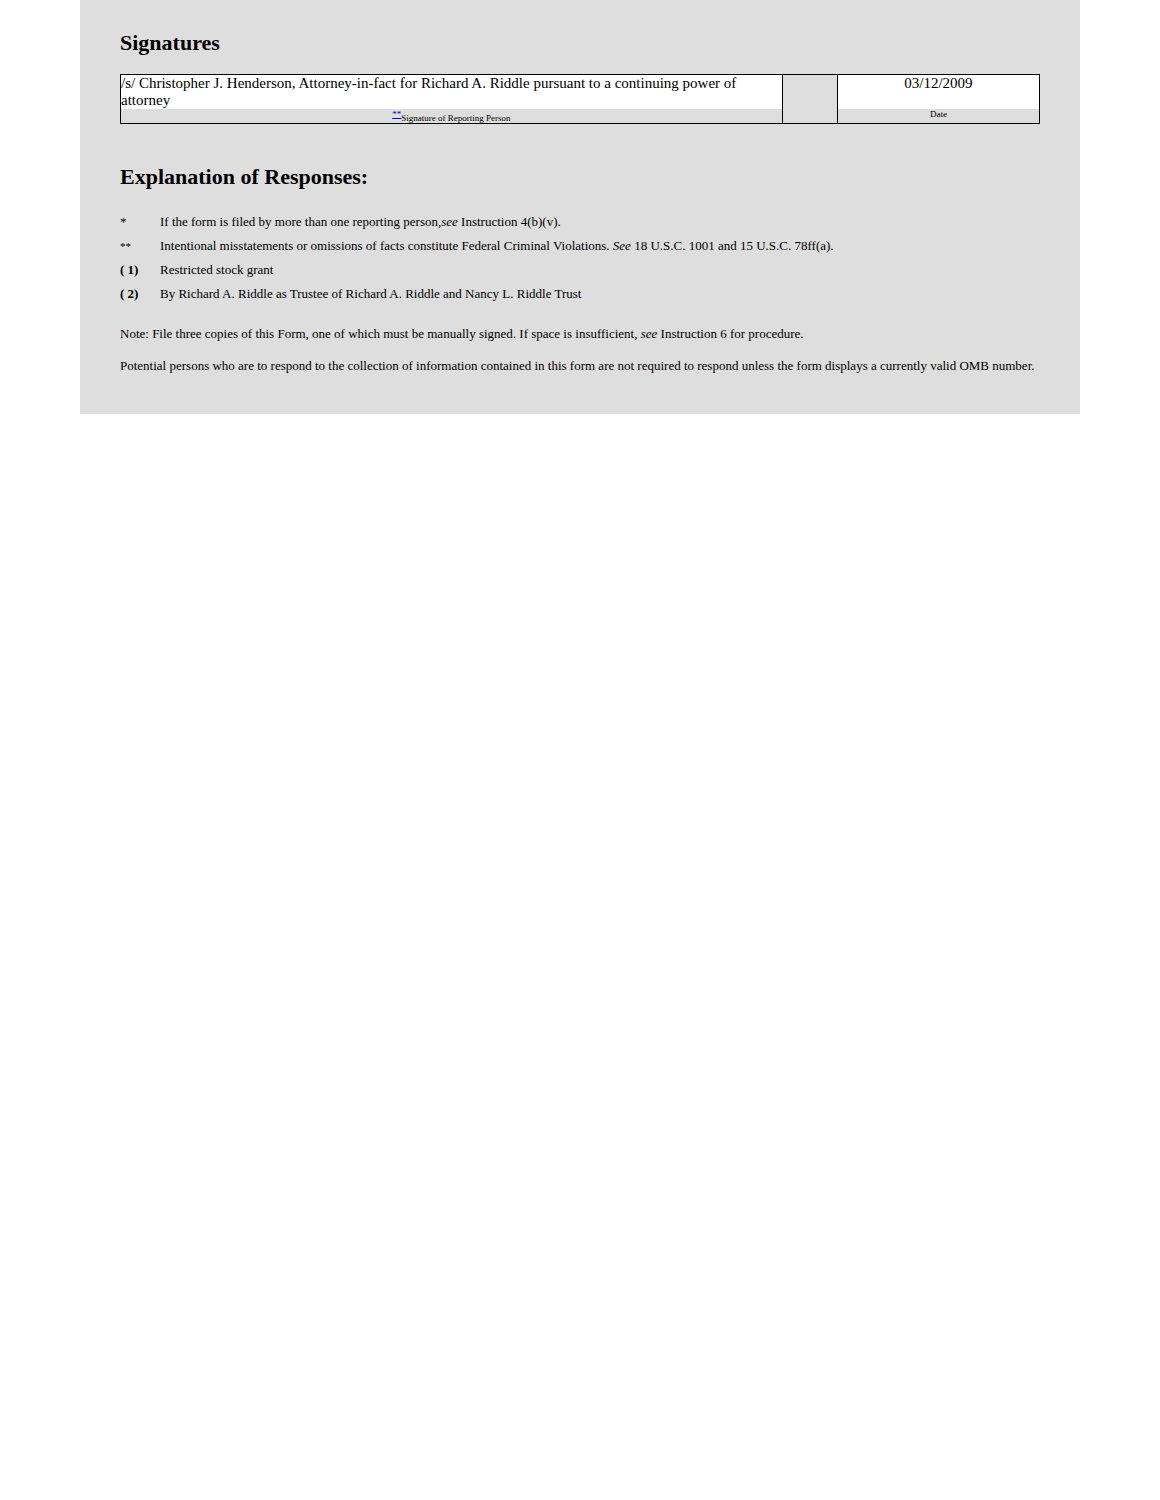Signatures
| /s/ Christopher J. Henderson, Attorney-in-fact for Richard A. Riddle pursuant to a continuing power of attorney | | 03/12/2009 |
| ** Signature of Reporting Person | Date |
Explanation of Responses:
| * | If the form is filed by more than one reporting person, see Instruction 4(b)(v). |
| ** | Intentional misstatements or omissions of facts constitute Federal Criminal Violations. See 18 U.S.C. 1001 and 15 U.S.C. 78ff(a). |
| ( 1) | Restricted stock grant |
| ( 2) | By Richard A. Riddle as Trustee of Richard A. Riddle and Nancy L. Riddle Trust |
Note: File three copies of this Form, one of which must be manually signed. If space is insufficient, see Instruction 6 for procedure.
Potential persons who are to respond to the collection of information contained in this form are not required to respond unless the form displays a currently valid OMB number.